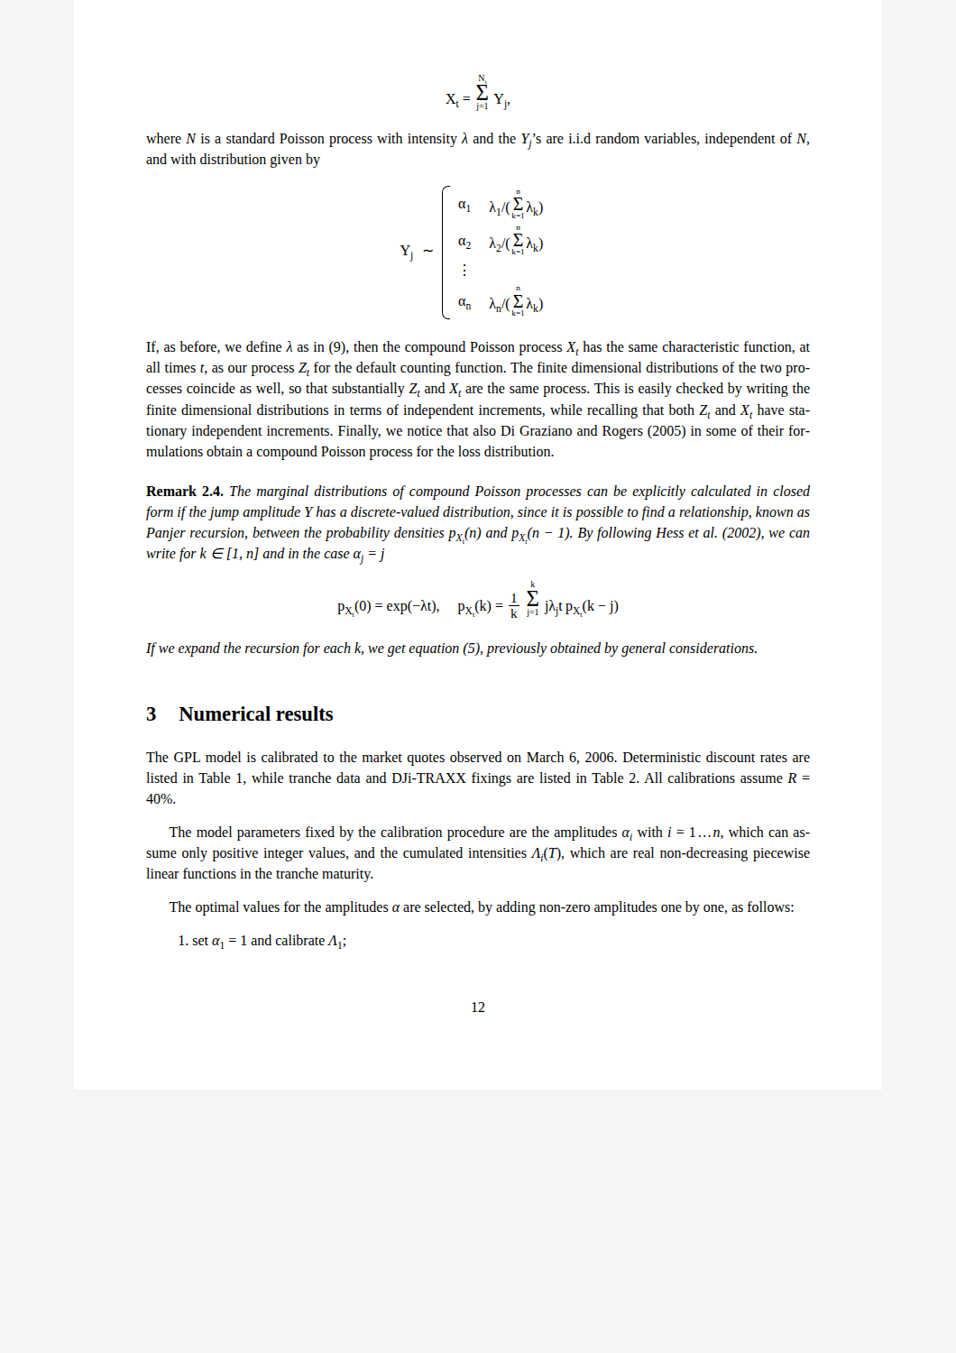Xt = Nt Σj=1 Yj,
where N is a standard Poisson process with intensity λ and the Yj’s are i.i.d random variables, independent of N, and with distribution given by
Yj ∼
| α 1 | λ 1 /( n Σ k=1 λ k ) |
| α 2 | λ 2 /( n Σ k=1 λ k ) |
| ⋮ | |
| α n | λ n /( n Σ k=1 λ k ) |
If, as before, we define λ as in (9), then the compound Poisson process Xt has the same characteristic function, at all times t, as our process Zt for the default counting function. The finite dimensional distributions of the two processes coincide as well, so that substantially Zt and Xt are the same process. This is easily checked by writing the finite dimensional distributions in terms of independent increments, while recalling that both Zt and Xt have stationary independent increments. Finally, we notice that also Di Graziano and Rogers (2005) in some of their formulations obtain a compound Poisson process for the loss distribution.
Remark 2.4. The marginal distributions of compound Poisson processes can be explicitly calculated in closed form if the jump amplitude Y has a discrete-valued distribution, since it is possible to find a relationship, known as Panjer recursion, between the probability densities pXt(n) and pXt(n − 1). By following Hess et al. (2002), we can write for k ∈ [1, n] and in the case αj = j
pXt(0) = exp(−λt), pXt(k) = 1 k kΣj=1 jλjt pXt(k − j)
If we expand the recursion for each k, we get equation (5), previously obtained by general considerations.
3 Numerical results
The GPL model is calibrated to the market quotes observed on March 6, 2006. Deterministic discount rates are listed in Table 1, while tranche data and DJi-TRAXX fixings are listed in Table 2. All calibrations assume R = 40%.
The model parameters fixed by the calibration procedure are the amplitudes αi with i = 1 … n, which can assume only positive integer values, and the cumulated intensities Λi(T), which are real non-decreasing piecewise linear functions in the tranche maturity.
The optimal values for the amplitudes α are selected, by adding non-zero amplitudes one by one, as follows:
set α1 = 1 and calibrate Λ1;
12